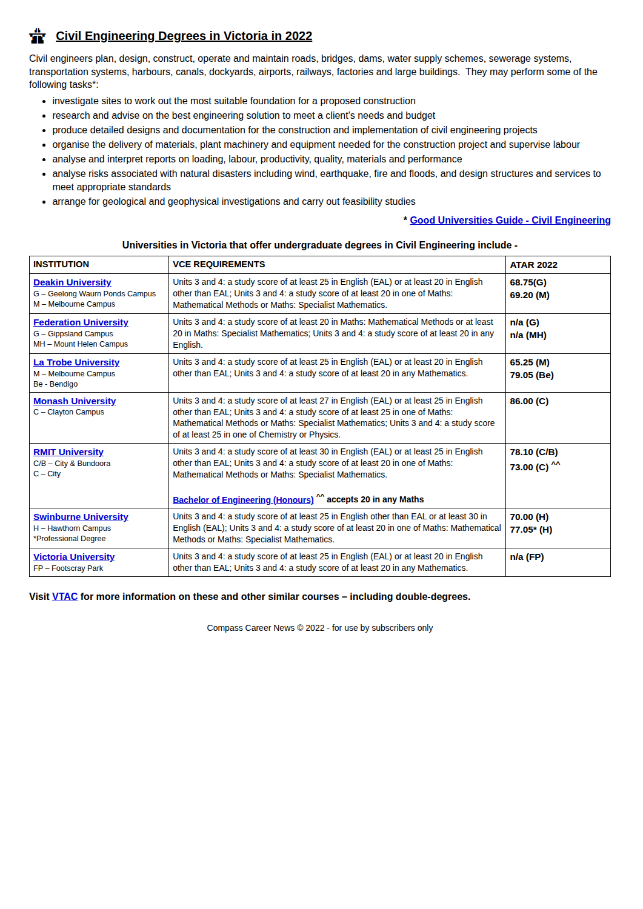🛣
Civil Engineering Degrees in Victoria in 2022
Civil engineers plan, design, construct, operate and maintain roads, bridges, dams, water supply schemes, sewerage systems, transportation systems, harbours, canals, dockyards, airports, railways, factories and large buildings. They may perform some of the following tasks*:
investigate sites to work out the most suitable foundation for a proposed construction
research and advise on the best engineering solution to meet a client's needs and budget
produce detailed designs and documentation for the construction and implementation of civil engineering projects
organise the delivery of materials, plant machinery and equipment needed for the construction project and supervise labour
analyse and interpret reports on loading, labour, productivity, quality, materials and performance
analyse risks associated with natural disasters including wind, earthquake, fire and floods, and design structures and services to meet appropriate standards
arrange for geological and geophysical investigations and carry out feasibility studies
* Good Universities Guide - Civil Engineering
Universities in Victoria that offer undergraduate degrees in Civil Engineering include -
| INSTITUTION | VCE REQUIREMENTS | ATAR 2022 |
| --- | --- | --- |
| Deakin University G – Geelong Waurn Ponds Campus M – Melbourne Campus | Units 3 and 4: a study score of at least 25 in English (EAL) or at least 20 in English other than EAL; Units 3 and 4: a study score of at least 20 in one of Maths: Mathematical Methods or Maths: Specialist Mathematics. | 68.75(G) 69.20 (M) |
| Federation University G – Gippsland Campus MH – Mount Helen Campus | Units 3 and 4: a study score of at least 20 in Maths: Mathematical Methods or at least 20 in Maths: Specialist Mathematics; Units 3 and 4: a study score of at least 20 in any English. | n/a (G) n/a (MH) |
| La Trobe University M – Melbourne Campus Be - Bendigo | Units 3 and 4: a study score of at least 25 in English (EAL) or at least 20 in English other than EAL; Units 3 and 4: a study score of at least 20 in any Mathematics. | 65.25 (M) 79.05 (Be) |
| Monash University C – Clayton Campus | Units 3 and 4: a study score of at least 27 in English (EAL) or at least 25 in English other than EAL; Units 3 and 4: a study score of at least 25 in one of Maths: Mathematical Methods or Maths: Specialist Mathematics; Units 3 and 4: a study score of at least 25 in one of Chemistry or Physics. | 86.00 (C) |
| RMIT University C/B – City & Bundoora C – City | Units 3 and 4: a study score of at least 30 in English (EAL) or at least 25 in English other than EAL; Units 3 and 4: a study score of at least 20 in one of Maths: Mathematical Methods or Maths: Specialist Mathematics. Bachelor of Engineering (Honours) ^^ accepts 20 in any Maths | 78.10 (C/B) 73.00 (C) ^^ |
| Swinburne University H – Hawthorn Campus *Professional Degree | Units 3 and 4: a study score of at least 25 in English other than EAL or at least 30 in English (EAL); Units 3 and 4: a study score of at least 20 in one of Maths: Mathematical Methods or Maths: Specialist Mathematics. | 70.00 (H) 77.05* (H) |
| Victoria University FP – Footscray Park | Units 3 and 4: a study score of at least 25 in English (EAL) or at least 20 in English other than EAL; Units 3 and 4: a study score of at least 20 in any Mathematics. | n/a (FP) |
Visit VTAC for more information on these and other similar courses – including double-degrees.
Compass Career News © 2022 - for use by subscribers only